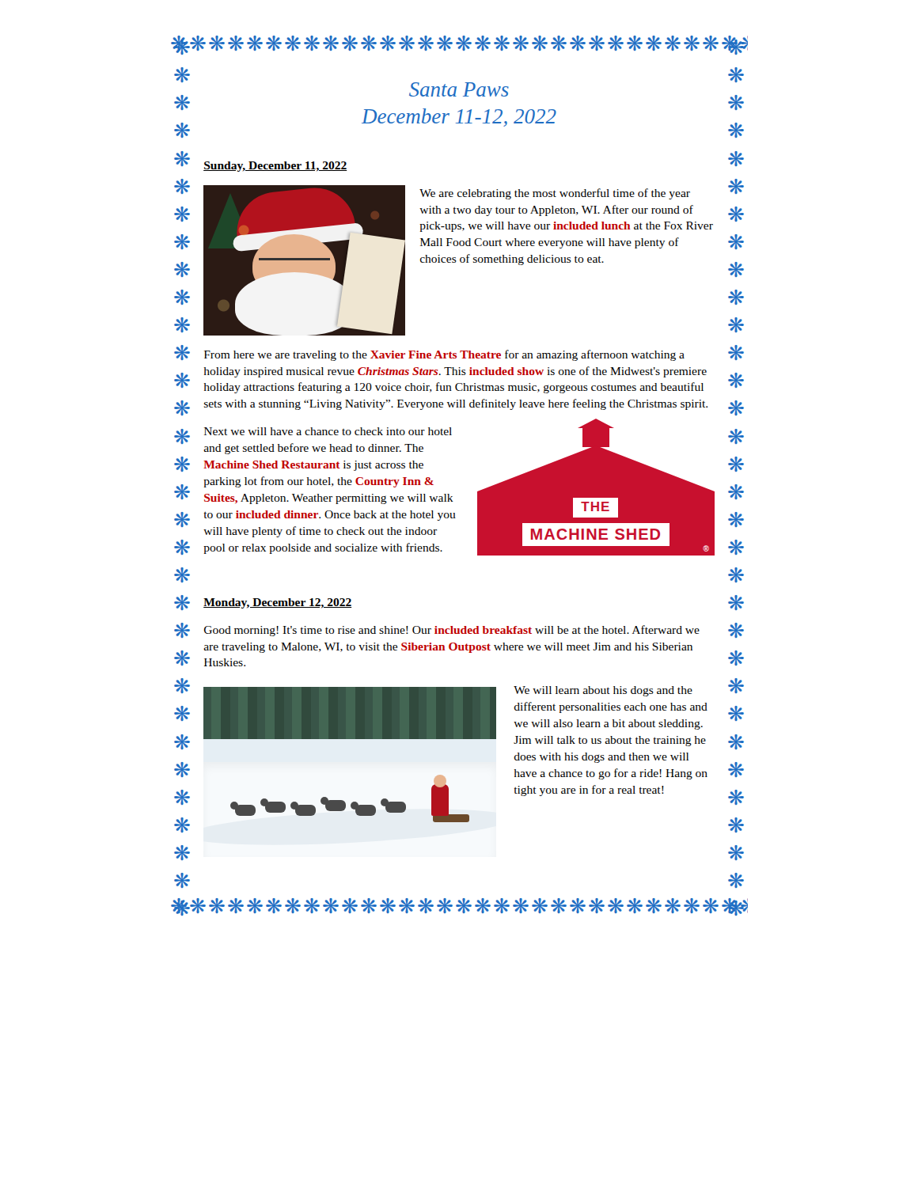❋❋❋❋❋❋❋❋❋❋❋❋❋❋❋❋❋❋❋❋❋❋❋❋❋❋❋❋❋❋❋❋❋❋❋❋❋❋❋❋
❋
❋
❋
❋
❋
❋
❋
❋
❋
❋
❋
❋
❋
❋
❋
❋
❋
❋
❋
❋
❋
❋
❋
❋
❋
❋
❋
❋
❋
❋
❋
❋
❋
❋
❋
❋
❋
❋
❋
❋
❋
❋
❋
❋
❋
❋
❋
❋
❋
❋
❋
❋
❋
❋
❋
❋
❋
❋
❋
❋
❋
❋
❋
❋
❋
❋
❋
❋
❋
❋
❋
❋
❋
❋
❋
❋
❋
❋
❋
❋
❋
❋
❋
❋
❋
❋
❋
❋
❋
❋
❋
❋
❋
❋
❋
❋
❋
❋
❋
❋
❋
❋
❋
❋
❋
❋
❋
❋
❋
❋
❋
❋
❋
❋
❋
❋
Santa Paws December 11-12, 2022
Sunday, December 11, 2022
We are celebrating the most wonderful time of the year with a two day tour to Appleton, WI. After our round of pick-ups, we will have our included lunch at the Fox River Mall Food Court where everyone will have plenty of choices of something delicious to eat.
From here we are traveling to the Xavier Fine Arts Theatre for an amazing afternoon watching a holiday inspired musical revue Christmas Stars. This included show is one of the Midwest's premiere holiday attractions featuring a 120 voice choir, fun Christmas music, gorgeous costumes and beautiful sets with a stunning “Living Nativity”. Everyone will definitely leave here feeling the Christmas spirit.
THE
MACHINE SHED
®
Next we will have a chance to check into our hotel and get settled before we head to dinner. The Machine Shed Restaurant is just across the parking lot from our hotel, the Country Inn & Suites, Appleton. Weather permitting we will walk to our included dinner. Once back at the hotel you will have plenty of time to check out the indoor pool or relax poolside and socialize with friends.
Monday, December 12, 2022
Good morning! It's time to rise and shine! Our included breakfast will be at the hotel. Afterward we are traveling to Malone, WI, to visit the Siberian Outpost where we will meet Jim and his Siberian Huskies.
We will learn about his dogs and the different personalities each one has and we will also learn a bit about sledding. Jim will talk to us about the training he does with his dogs and then we will have a chance to go for a ride! Hang on tight you are in for a real treat!
❋❋❋❋❋❋❋❋❋❋❋❋❋❋❋❋❋❋❋❋❋❋❋❋❋❋❋❋❋❋❋❋❋❋❋❋❋❋❋❋